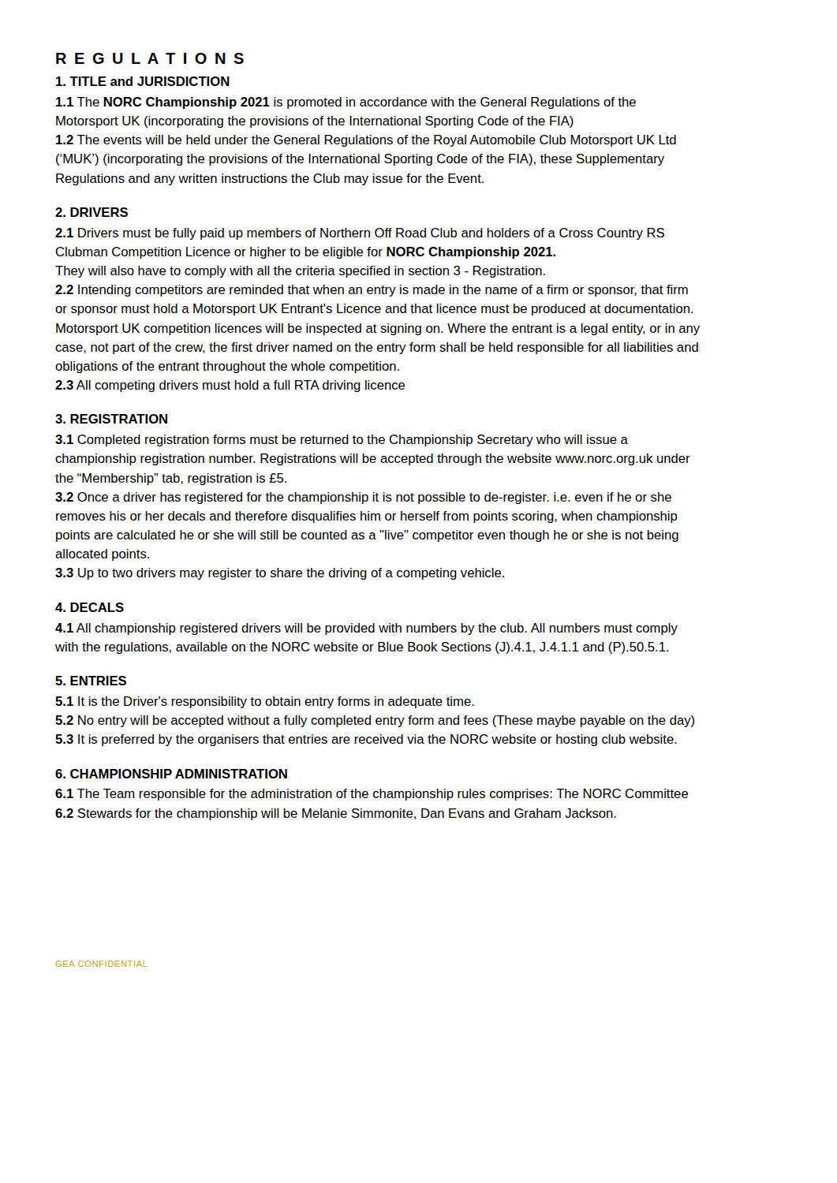R E G U L A T I O N S
1. TITLE and JURISDICTION
1.1 The NORC Championship 2021 is promoted in accordance with the General Regulations of the Motorsport UK (incorporating the provisions of the International Sporting Code of the FIA)
1.2 The events will be held under the General Regulations of the Royal Automobile Club Motorsport UK Ltd (‘MUK’) (incorporating the provisions of the International Sporting Code of the FIA), these Supplementary Regulations and any written instructions the Club may issue for the Event.
2. DRIVERS
2.1 Drivers must be fully paid up members of Northern Off Road Club and holders of a Cross Country RS Clubman Competition Licence or higher to be eligible for NORC Championship 2021.
They will also have to comply with all the criteria specified in section 3 - Registration.
2.2 Intending competitors are reminded that when an entry is made in the name of a firm or sponsor, that firm or sponsor must hold a Motorsport UK Entrant's Licence and that licence must be produced at documentation. Motorsport UK competition licences will be inspected at signing on. Where the entrant is a legal entity, or in any case, not part of the crew, the first driver named on the entry form shall be held responsible for all liabilities and obligations of the entrant throughout the whole competition.
2.3 All competing drivers must hold a full RTA driving licence
3. REGISTRATION
3.1 Completed registration forms must be returned to the Championship Secretary who will issue a championship registration number. Registrations will be accepted through the website www.norc.org.uk under the “Membership” tab, registration is £5.
3.2 Once a driver has registered for the championship it is not possible to de-register. i.e. even if he or she removes his or her decals and therefore disqualifies him or herself from points scoring, when championship points are calculated he or she will still be counted as a "live" competitor even though he or she is not being allocated points.
3.3 Up to two drivers may register to share the driving of a competing vehicle.
4. DECALS
4.1 All championship registered drivers will be provided with numbers by the club. All numbers must comply with the regulations, available on the NORC website or Blue Book Sections (J).4.1, J.4.1.1 and (P).50.5.1.
5. ENTRIES
5.1 It is the Driver's responsibility to obtain entry forms in adequate time.
5.2 No entry will be accepted without a fully completed entry form and fees (These maybe payable on the day)
5.3 It is preferred by the organisers that entries are received via the NORC website or hosting club website.
6. CHAMPIONSHIP ADMINISTRATION
6.1 The Team responsible for the administration of the championship rules comprises: The NORC Committee
6.2 Stewards for the championship will be Melanie Simmonite, Dan Evans and Graham Jackson.
GEA CONFIDENTIAL